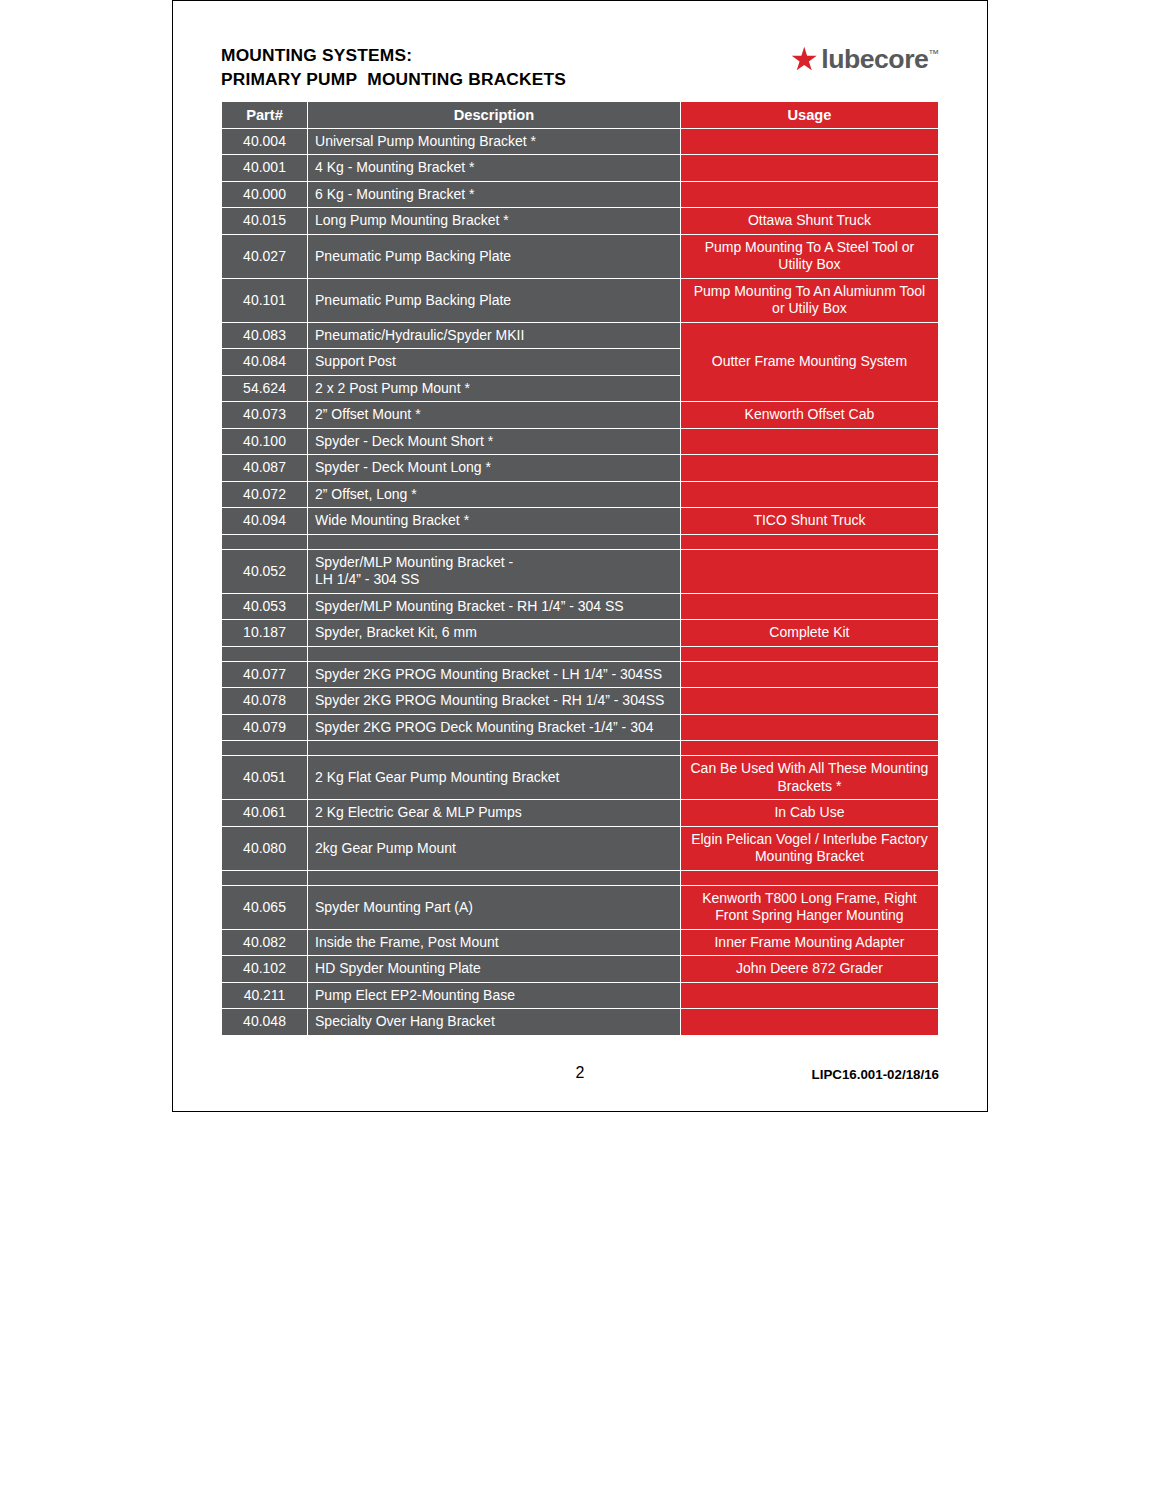Mounting Systems:
Primary Pump Mounting Brackets
lubecore™
| Part# | Description | Usage |
| --- | --- | --- |
| 40.004 | Universal Pump Mounting Bracket * | |
| 40.001 | 4 Kg - Mounting Bracket * | |
| 40.000 | 6 Kg - Mounting Bracket * | |
| 40.015 | Long Pump Mounting Bracket * | Ottawa Shunt Truck |
| 40.027 | Pneumatic Pump Backing Plate | Pump Mounting To A Steel Tool or Utility Box |
| 40.101 | Pneumatic Pump Backing Plate | Pump Mounting To An Alumiunm Tool or Utiliy Box |
| 40.083 | Pneumatic/Hydraulic/Spyder MKII | Outter Frame Mounting System |
| 40.084 | Support Post |
| 54.624 | 2 x 2 Post Pump Mount * |
| 40.073 | 2” Offset Mount * | Kenworth Offset Cab |
| 40.100 | Spyder - Deck Mount Short * | |
| 40.087 | Spyder - Deck Mount Long * | |
| 40.072 | 2” Offset, Long * | |
| 40.094 | Wide Mounting Bracket * | TICO Shunt Truck |
| 40.052 | Spyder/MLP Mounting Bracket - LH 1/4” - 304 SS | |
| 40.053 | Spyder/MLP Mounting Bracket - RH 1/4” - 304 SS | |
| 10.187 | Spyder, Bracket Kit, 6 mm | Complete Kit |
| 40.077 | Spyder 2KG PROG Mounting Bracket - LH 1/4” - 304SS | |
| 40.078 | Spyder 2KG PROG Mounting Bracket - RH 1/4” - 304SS | |
| 40.079 | Spyder 2KG PROG Deck Mounting Bracket -1/4” - 304 | |
| 40.051 | 2 Kg Flat Gear Pump Mounting Bracket | Can Be Used With All These Mounting Brackets * |
| 40.061 | 2 Kg Electric Gear & MLP Pumps | In Cab Use |
| 40.080 | 2kg Gear Pump Mount | Elgin Pelican Vogel / Interlube Factory Mounting Bracket |
| 40.065 | Spyder Mounting Part (A) | Kenworth T800 Long Frame, Right Front Spring Hanger Mounting |
| 40.082 | Inside the Frame, Post Mount | Inner Frame Mounting Adapter |
| 40.102 | HD Spyder Mounting Plate | John Deere 872 Grader |
| 40.211 | Pump Elect EP2-Mounting Base | |
| 40.048 | Specialty Over Hang Bracket | |
2 LIPC16.001-02/18/16